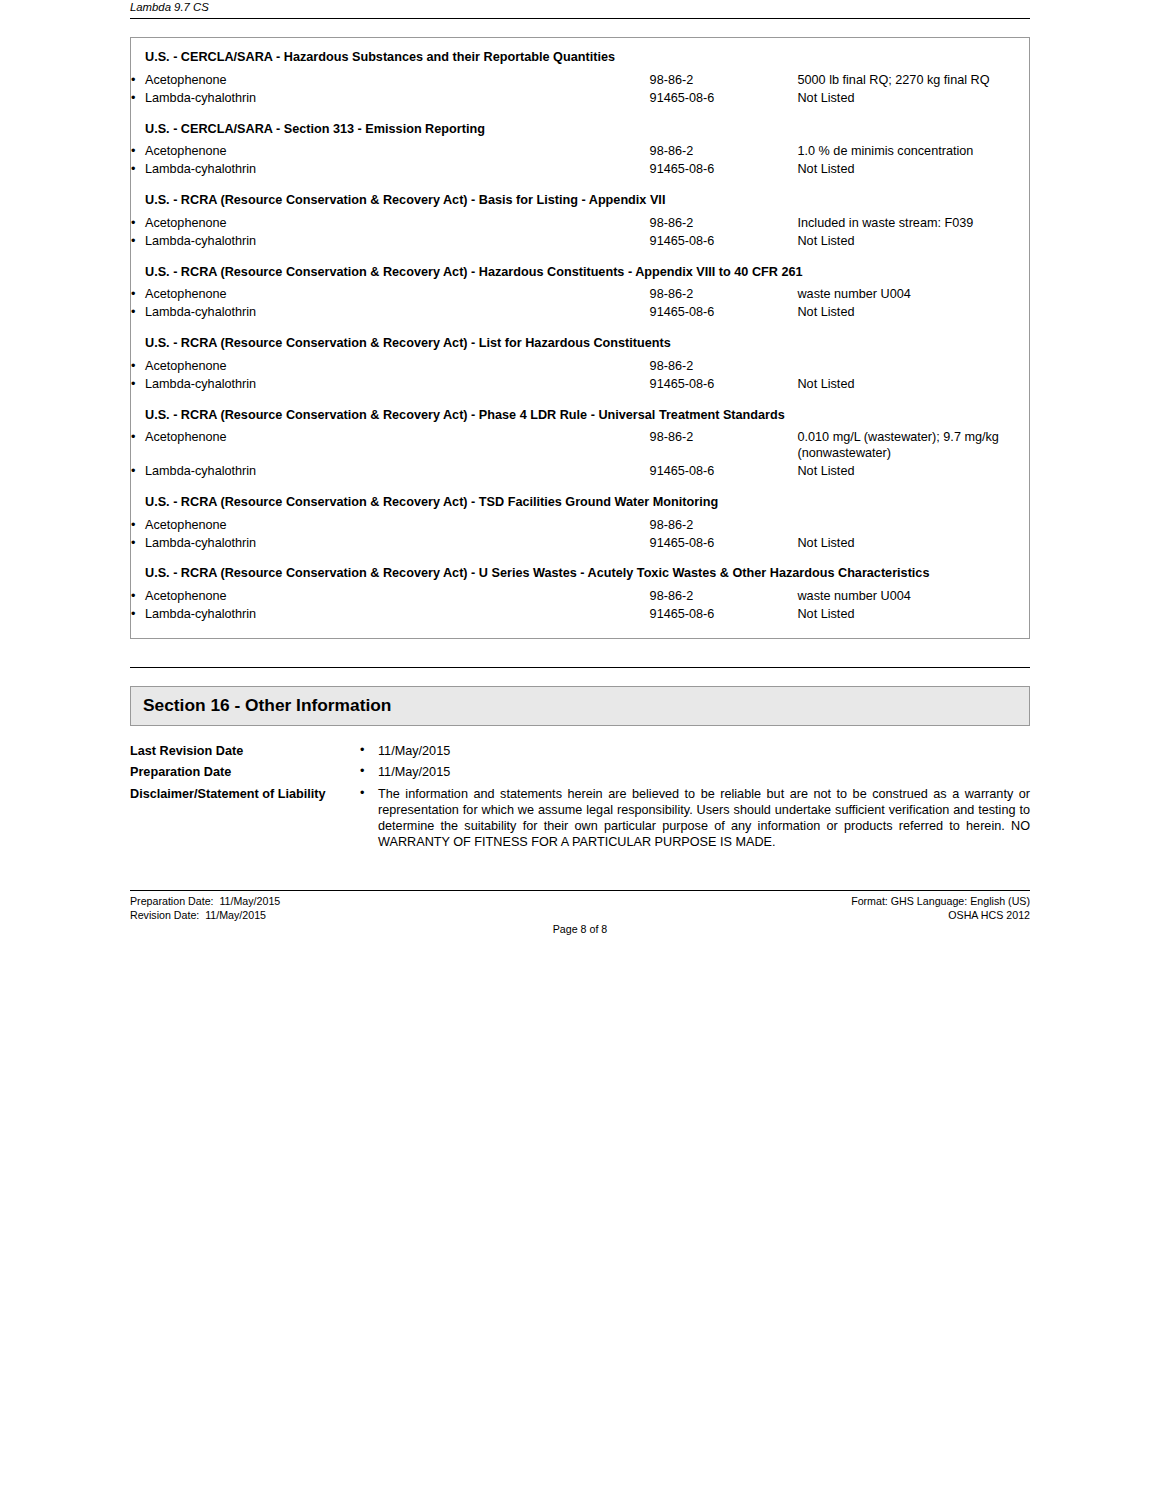Lambda 9.7 CS
U.S. - CERCLA/SARA - Hazardous Substances and their Reportable Quantities
| Acetophenone | 98-86-2 | 5000 lb final RQ; 2270 kg final RQ |
| Lambda-cyhalothrin | 91465-08-6 | Not Listed |
U.S. - CERCLA/SARA - Section 313 - Emission Reporting
| Acetophenone | 98-86-2 | 1.0 % de minimis concentration |
| Lambda-cyhalothrin | 91465-08-6 | Not Listed |
U.S. - RCRA (Resource Conservation & Recovery Act) - Basis for Listing - Appendix VII
| Acetophenone | 98-86-2 | Included in waste stream: F039 |
| Lambda-cyhalothrin | 91465-08-6 | Not Listed |
U.S. - RCRA (Resource Conservation & Recovery Act) - Hazardous Constituents - Appendix VIII to 40 CFR 261
| Acetophenone | 98-86-2 | waste number U004 |
| Lambda-cyhalothrin | 91465-08-6 | Not Listed |
U.S. - RCRA (Resource Conservation & Recovery Act) - List for Hazardous Constituents
| Acetophenone | 98-86-2 | |
| Lambda-cyhalothrin | 91465-08-6 | Not Listed |
U.S. - RCRA (Resource Conservation & Recovery Act) - Phase 4 LDR Rule - Universal Treatment Standards
| Acetophenone | 98-86-2 | 0.010 mg/L (wastewater); 9.7 mg/kg (nonwastewater) |
| Lambda-cyhalothrin | 91465-08-6 | Not Listed |
U.S. - RCRA (Resource Conservation & Recovery Act) - TSD Facilities Ground Water Monitoring
| Acetophenone | 98-86-2 | |
| Lambda-cyhalothrin | 91465-08-6 | Not Listed |
U.S. - RCRA (Resource Conservation & Recovery Act) - U Series Wastes - Acutely Toxic Wastes & Other Hazardous Characteristics
| Acetophenone | 98-86-2 | waste number U004 |
| Lambda-cyhalothrin | 91465-08-6 | Not Listed |
Section 16 - Other Information
Last Revision Date
11/May/2015
Preparation Date
11/May/2015
Disclaimer/Statement of Liability
The information and statements herein are believed to be reliable but are not to be construed as a warranty or representation for which we assume legal responsibility. Users should undertake sufficient verification and testing to determine the suitability for their own particular purpose of any information or products referred to herein. NO WARRANTY OF FITNESS FOR A PARTICULAR PURPOSE IS MADE.
Preparation Date: 11/May/2015
Revision Date: 11/May/2015
Format: GHS Language: English (US)
OSHA HCS 2012
Page 8 of 8